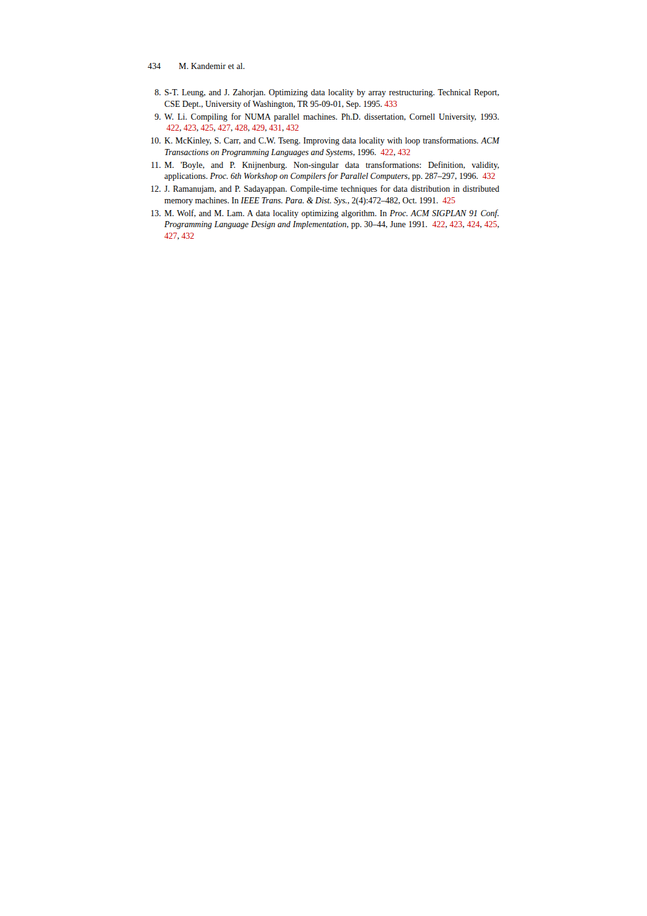434 M. Kandemir et al.
8. S-T. Leung, and J. Zahorjan. Optimizing data locality by array restructuring. Technical Report, CSE Dept., University of Washington, TR 95-09-01, Sep. 1995. 433
9. W. Li. Compiling for NUMA parallel machines. Ph.D. dissertation, Cornell University, 1993. 422, 423, 425, 427, 428, 429, 431, 432
10. K. McKinley, S. Carr, and C.W. Tseng. Improving data locality with loop transformations. ACM Transactions on Programming Languages and Systems, 1996. 422, 432
11. M. 'Boyle, and P. Knijnenburg. Non-singular data transformations: Definition, validity, applications. Proc. 6th Workshop on Compilers for Parallel Computers, pp. 287–297, 1996. 432
12. J. Ramanujam, and P. Sadayappan. Compile-time techniques for data distribution in distributed memory machines. In IEEE Trans. Para. & Dist. Sys., 2(4):472–482, Oct. 1991. 425
13. M. Wolf, and M. Lam. A data locality optimizing algorithm. In Proc. ACM SIGPLAN 91 Conf. Programming Language Design and Implementation, pp. 30–44, June 1991. 422, 423, 424, 425, 427, 432